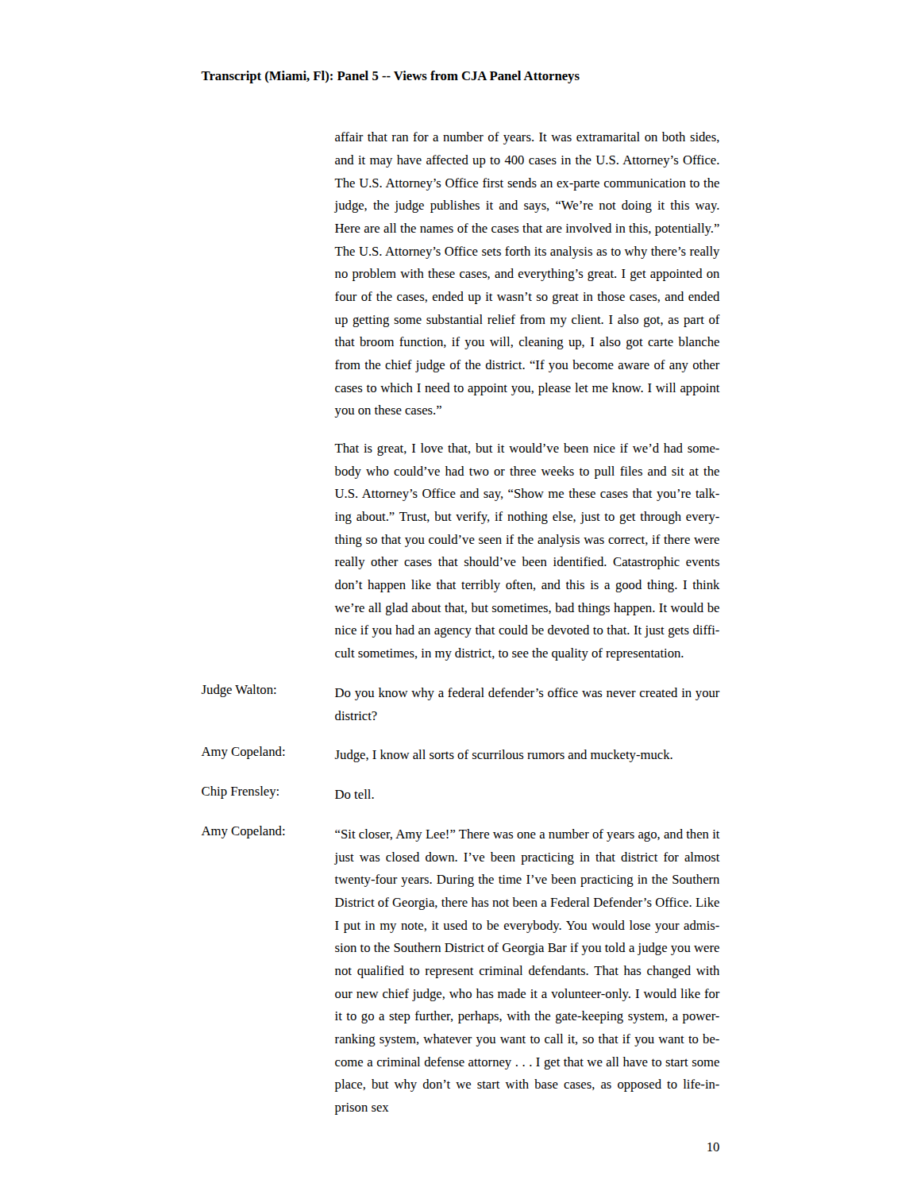Transcript (Miami, Fl): Panel 5 -- Views from CJA Panel Attorneys
affair that ran for a number of years. It was extramarital on both sides, and it may have affected up to 400 cases in the U.S. Attorney’s Office. The U.S. Attorney’s Office first sends an ex-parte communication to the judge, the judge publishes it and says, “We’re not doing it this way. Here are all the names of the cases that are involved in this, potentially.” The U.S. Attorney’s Office sets forth its analysis as to why there’s really no problem with these cases, and everything’s great. I get appointed on four of the cases, ended up it wasn’t so great in those cases, and ended up getting some substantial relief from my client. I also got, as part of that broom function, if you will, cleaning up, I also got carte blanche from the chief judge of the district. “If you become aware of any other cases to which I need to appoint you, please let me know. I will appoint you on these cases.”
That is great, I love that, but it would’ve been nice if we’d had somebody who could’ve had two or three weeks to pull files and sit at the U.S. Attorney’s Office and say, “Show me these cases that you’re talking about.” Trust, but verify, if nothing else, just to get through everything so that you could’ve seen if the analysis was correct, if there were really other cases that should’ve been identified. Catastrophic events don’t happen like that terribly often, and this is a good thing. I think we’re all glad about that, but sometimes, bad things happen. It would be nice if you had an agency that could be devoted to that. It just gets difficult sometimes, in my district, to see the quality of representation.
Judge Walton:
Do you know why a federal defender’s office was never created in your district?
Amy Copeland:
Judge, I know all sorts of scurrilous rumors and muckety-muck.
Chip Frensley:
Do tell.
Amy Copeland:
“Sit closer, Amy Lee!” There was one a number of years ago, and then it just was closed down. I’ve been practicing in that district for almost twenty-four years. During the time I’ve been practicing in the Southern District of Georgia, there has not been a Federal Defender’s Office. Like I put in my note, it used to be everybody. You would lose your admission to the Southern District of Georgia Bar if you told a judge you were not qualified to represent criminal defendants. That has changed with our new chief judge, who has made it a volunteer-only. I would like for it to go a step further, perhaps, with the gate-keeping system, a power-ranking system, whatever you want to call it, so that if you want to become a criminal defense attorney . . . I get that we all have to start some place, but why don’t we start with base cases, as opposed to life-in-prison sex
10